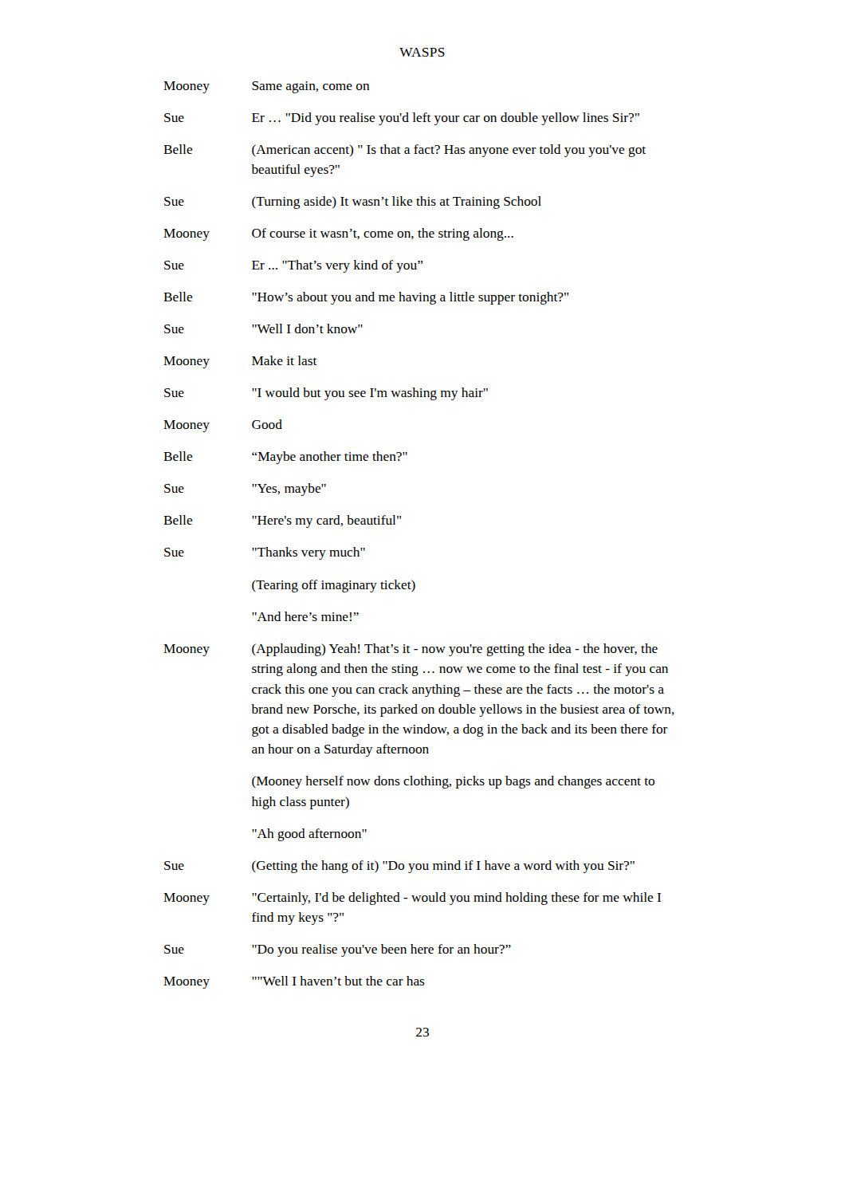WASPS
| Mooney | Same again, come on |
| Sue | Er … "Did you realise you'd left your car on double yellow lines Sir?" |
| Belle | (American accent) " Is that a fact? Has anyone ever told you you've got beautiful eyes?" |
| Sue | (Turning aside) It wasn’t like this at Training School |
| Mooney | Of course it wasn’t, come on, the string along... |
| Sue | Er ... "That’s very kind of you” |
| Belle | "How’s about you and me having a little supper tonight?" |
| Sue | "Well I don’t know" |
| Mooney | Make it last |
| Sue | "I would but you see I'm washing my hair" |
| Mooney | Good |
| Belle | “Maybe another time then?" |
| Sue | "Yes, maybe" |
| Belle | "Here's my card, beautiful" |
| Sue | "Thanks very much" (Tearing off imaginary ticket) "And here’s mine!” |
| Mooney | (Applauding) Yeah! That’s it - now you're getting the idea - the hover, the string along and then the sting … now we come to the final test - if you can crack this one you can crack anything – these are the facts … the motor's a brand new Porsche, its parked on double yellows in the busiest area of town, got a disabled badge in the window, a dog in the back and its been there for an hour on a Saturday afternoon (Mooney herself now dons clothing, picks up bags and changes accent to high class punter) "Ah good afternoon" |
| Sue | (Getting the hang of it) "Do you mind if I have a word with you Sir?" |
| Mooney | "Certainly, I'd be delighted - would you mind holding these for me while I find my keys "?" |
| Sue | "Do you realise you've been here for an hour?” |
| Mooney | ""Well I haven’t but the car has |
23